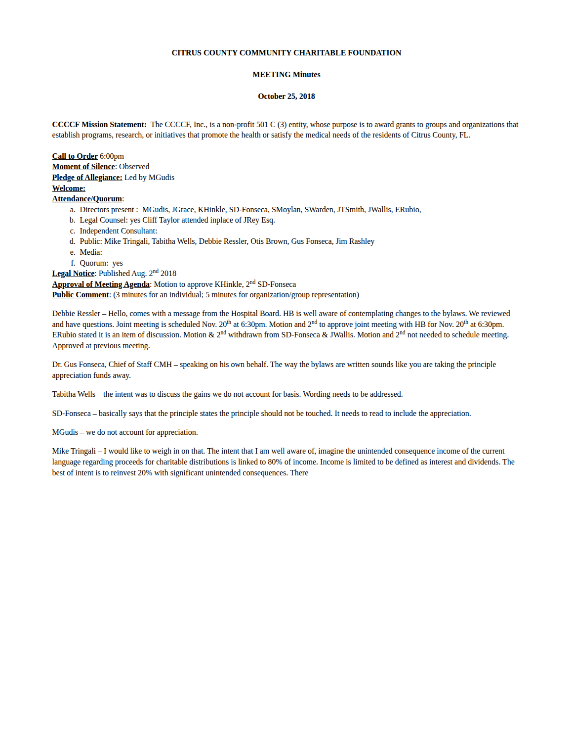CITRUS COUNTY COMMUNITY CHARITABLE FOUNDATION
MEETING Minutes
October 25, 2018
CCCCF Mission Statement: The CCCCF, Inc., is a non-profit 501 C (3) entity, whose purpose is to award grants to groups and organizations that establish programs, research, or initiatives that promote the health or satisfy the medical needs of the residents of Citrus County, FL.
Call to Order 6:00pm
Moment of Silence: Observed
Pledge of Allegiance: Led by MGudis
Welcome:
Attendance/Quorum:
Directors present : MGudis, JGrace, KHinkle, SD-Fonseca, SMoylan, SWarden, JTSmith, JWallis, ERubio,
Legal Counsel: yes Cliff Taylor attended inplace of JRey Esq.
Independent Consultant:
Public: Mike Tringali, Tabitha Wells, Debbie Ressler, Otis Brown, Gus Fonseca, Jim Rashley
Media:
Quorum: yes
Legal Notice: Published Aug. 2nd 2018
Approval of Meeting Agenda: Motion to approve KHinkle, 2nd SD-Fonseca
Public Comment: (3 minutes for an individual; 5 minutes for organization/group representation)
Debbie Ressler – Hello, comes with a message from the Hospital Board. HB is well aware of contemplating changes to the bylaws. We reviewed and have questions. Joint meeting is scheduled Nov. 20th at 6:30pm. Motion and 2nd to approve joint meeting with HB for Nov. 20th at 6:30pm. ERubio stated it is an item of discussion. Motion & 2nd withdrawn from SD-Fonseca & JWallis. Motion and 2nd not needed to schedule meeting. Approved at previous meeting.
Dr. Gus Fonseca, Chief of Staff CMH – speaking on his own behalf. The way the bylaws are written sounds like you are taking the principle appreciation funds away.
Tabitha Wells – the intent was to discuss the gains we do not account for basis. Wording needs to be addressed.
SD-Fonseca – basically says that the principle states the principle should not be touched. It needs to read to include the appreciation.
MGudis – we do not account for appreciation.
Mike Tringali – I would like to weigh in on that. The intent that I am well aware of, imagine the unintended consequence income of the current language regarding proceeds for charitable distributions is linked to 80% of income. Income is limited to be defined as interest and dividends. The best of intent is to reinvest 20% with significant unintended consequences. There